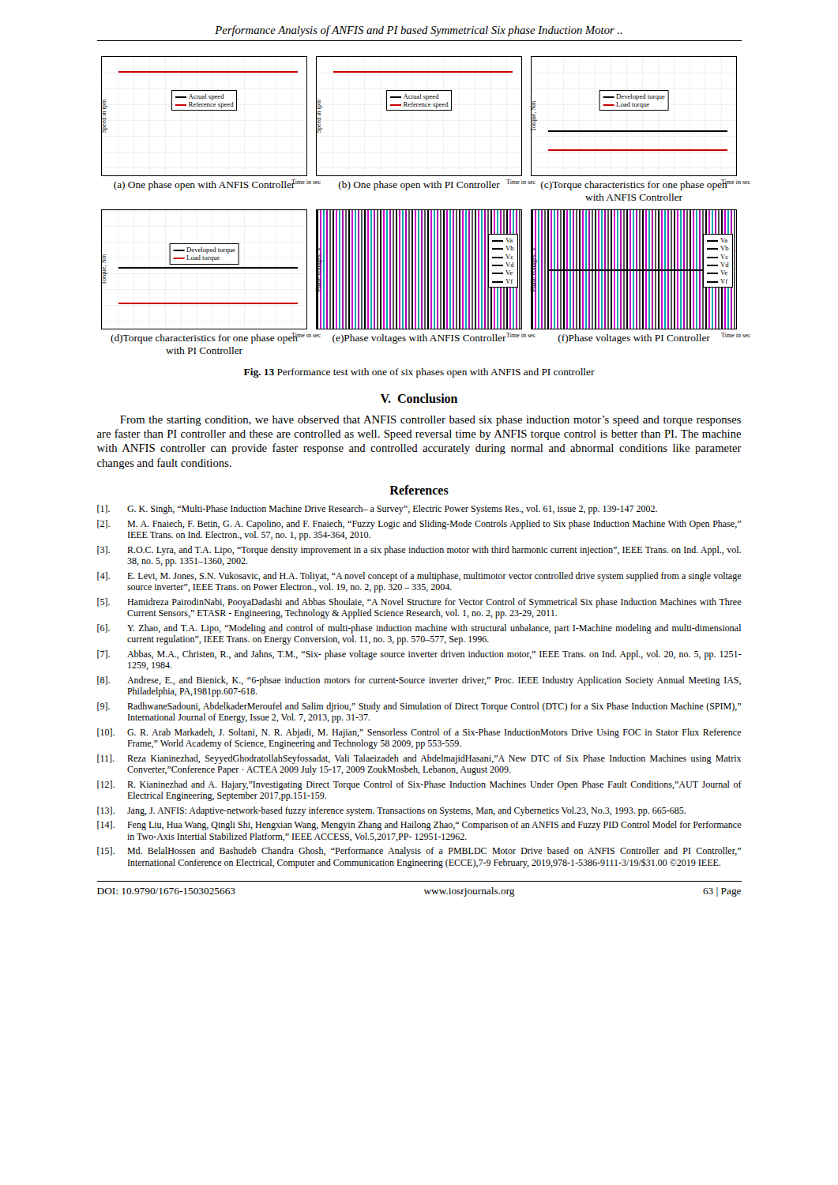Performance Analysis of ANFIS and PI based Symmetrical Six phase Induction Motor ..
| Speed in rpm Actual speed Reference speed Time in sec (a) One phase open with ANFIS Controller | Speed in rpm Actual speed Reference speed Time in sec (b) One phase open with PI Controller | Torque, Nm Developed torque Load torque Time in sec (c)Torque characteristics for one phase open with ANFIS Controller |
| Torque, Nm Developed torque Load torque Time in sec (d)Torque characteristics for one phase open with PI Controller | Phase voltages, V Va Vb Vc Vd Ve Vf Time in sec (e)Phase voltages with ANFIS Controller | Phase voltages, V Va Vb Vc Vd Ve Vf Time in sec (f)Phase voltages with PI Controller |
Fig. 13 Performance test with one of six phases open with ANFIS and PI controller
V. Conclusion
From the starting condition, we have observed that ANFIS controller based six phase induction motor’s speed and torque responses are faster than PI controller and these are controlled as well. Speed reversal time by ANFIS torque control is better than PI. The machine with ANFIS controller can provide faster response and controlled accurately during normal and abnormal conditions like parameter changes and fault conditions.
References
G. K. Singh, “Multi-Phase Induction Machine Drive Research– a Survey”, Electric Power Systems Res., vol. 61, issue 2, pp. 139-147 2002.
M. A. Fnaiech, F. Betin, G. A. Capolino, and F. Fnaiech, “Fuzzy Logic and Sliding-Mode Controls Applied to Six phase Induction Machine With Open Phase,” IEEE Trans. on Ind. Electron., vol. 57, no. 1, pp. 354-364, 2010.
R.O.C. Lyra, and T.A. Lipo, “Torque density improvement in a six phase induction motor with third harmonic current injection”, IEEE Trans. on Ind. Appl., vol. 38, no. 5, pp. 1351–1360, 2002.
E. Levi, M. Jones, S.N. Vukosavic, and H.A. Toliyat, “A novel concept of a multiphase, multimotor vector controlled drive system supplied from a single voltage source inverter”, IEEE Trans. on Power Electron., vol. 19, no. 2, pp. 320 – 335, 2004.
Hamidreza PairodinNabi, PooyaDadashi and Abbas Shoulaie, “A Novel Structure for Vector Control of Symmetrical Six phase Induction Machines with Three Current Sensors,” ETASR - Engineering, Technology & Applied Science Research, vol. 1, no. 2, pp. 23-29, 2011.
Y. Zhao, and T.A. Lipo, “Modeling and control of multi-phase induction machine with structural unbalance, part I-Machine modeling and multi-dimensional current regulation”, IEEE Trans. on Energy Conversion, vol. 11, no. 3, pp. 570–577, Sep. 1996.
Abbas, M.A., Christen, R., and Jahns, T.M., “Six- phase voltage source inverter driven induction motor,” IEEE Trans. on Ind. Appl., vol. 20, no. 5, pp. 1251-1259, 1984.
Andrese, E., and Bienick, K., “6-phsae induction motors for current-Source inverter driver,” Proc. IEEE Industry Application Society Annual Meeting IAS, Philadelphia, PA,1981pp.607-618.
RadhwaneSadouni, AbdelkaderMeroufel and Salim djriou,” Study and Simulation of Direct Torque Control (DTC) for a Six Phase Induction Machine (SPIM),” International Journal of Energy, Issue 2, Vol. 7, 2013, pp. 31-37.
G. R. Arab Markadeh, J. Soltani, N. R. Abjadi, M. Hajian,” Sensorless Control of a Six-Phase InductionMotors Drive Using FOC in Stator Flux Reference Frame,” World Academy of Science, Engineering and Technology 58 2009, pp 553-559.
Reza Kianinezhad, SeyyedGhodratollahSeyfossadat, Vali Talaeizadeh and AbdelmajidHasani,”A New DTC of Six Phase Induction Machines using Matrix Converter,”Conference Paper · ACTEA 2009 July 15-17, 2009 ZoukMosbeh, Lebanon, August 2009.
R. Kianinezhad and A. Hajary,”Investigating Direct Torque Control of Six-Phase Induction Machines Under Open Phase Fault Conditions,”AUT Journal of Electrical Engineering, September 2017,pp.151-159.
Jang, J. ANFIS: Adaptive-network-based fuzzy inference system. Transactions on Systems, Man, and Cybernetics Vol.23, No.3, 1993. pp. 665-685.
Feng Liu, Hua Wang, Qingli Shi, Hengxian Wang, Mengyin Zhang and Hailong Zhao,“ Comparison of an ANFIS and Fuzzy PID Control Model for Performance in Two-Axis Intertial Stabilized Platform,” IEEE ACCESS, Vol.5,2017,PP- 12951-12962.
Md. BelalHossen and Bashudeb Chandra Ghosh, “Performance Analysis of a PMBLDC Motor Drive based on ANFIS Controller and PI Controller,” International Conference on Electrical, Computer and Communication Engineering (ECCE),7-9 February, 2019,978-1-5386-9111-3/19/$31.00 ©2019 IEEE.
DOI: 10.9790/1676-1503025663
www.iosrjournals.org
63 | Page